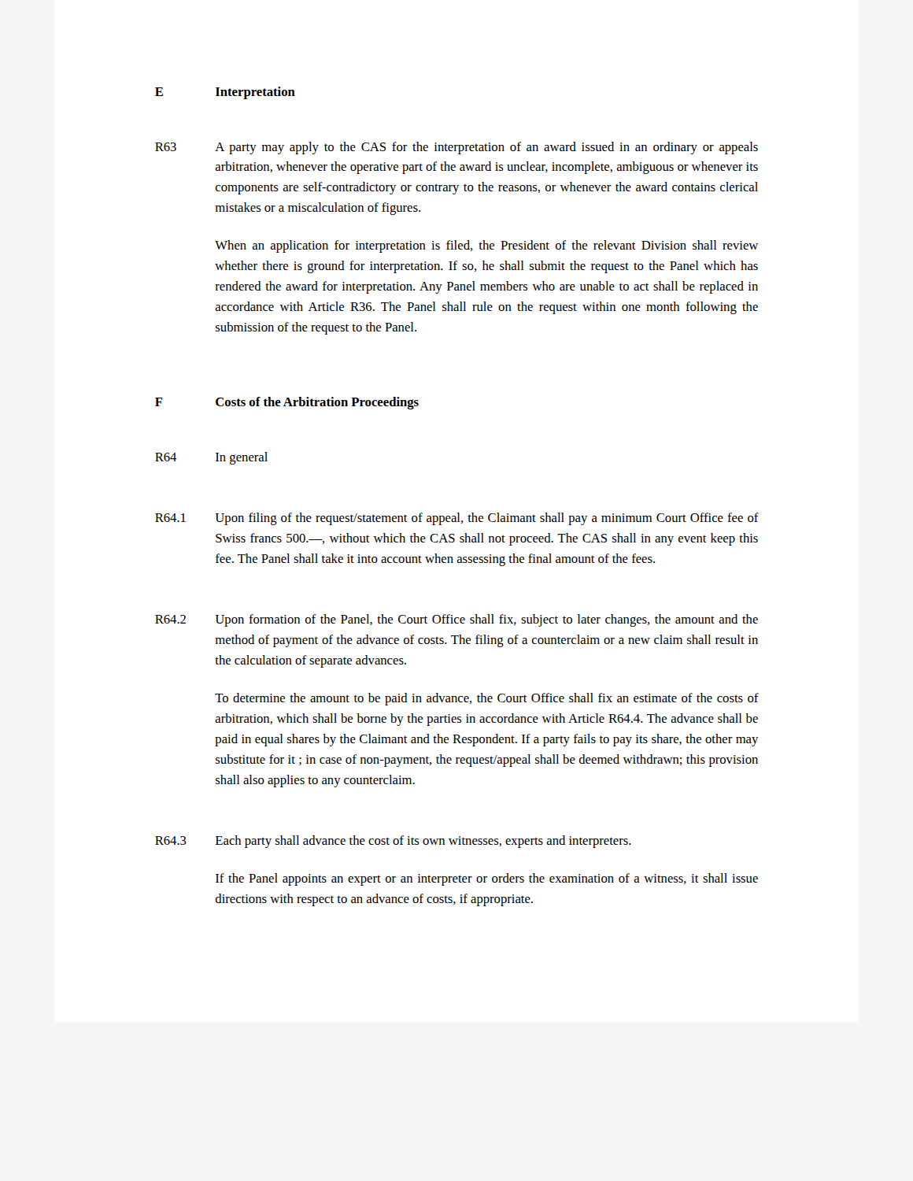EInterpretation
R63
A party may apply to the CAS for the interpretation of an award issued in an ordinary or appeals arbitration, whenever the operative part of the award is unclear, incomplete, ambiguous or whenever its components are self-contradictory or contrary to the reasons, or whenever the award contains clerical mistakes or a miscalculation of figures.
When an application for interpretation is filed, the President of the relevant Division shall review whether there is ground for interpretation. If so, he shall submit the request to the Panel which has rendered the award for interpretation. Any Panel members who are unable to act shall be replaced in accordance with Article R36. The Panel shall rule on the request within one month following the submission of the request to the Panel.
FCosts of the Arbitration Proceedings
R64
In general
R64.1
Upon filing of the request/statement of appeal, the Claimant shall pay a minimum Court Office fee of Swiss francs 500.—, without which the CAS shall not proceed. The CAS shall in any event keep this fee. The Panel shall take it into account when assessing the final amount of the fees.
R64.2
Upon formation of the Panel, the Court Office shall fix, subject to later changes, the amount and the method of payment of the advance of costs. The filing of a counterclaim or a new claim shall result in the calculation of separate advances.
To determine the amount to be paid in advance, the Court Office shall fix an estimate of the costs of arbitration, which shall be borne by the parties in accordance with Article R64.4. The advance shall be paid in equal shares by the Claimant and the Respondent. If a party fails to pay its share, the other may substitute for it ; in case of non-payment, the request/appeal shall be deemed withdrawn; this provision shall also applies to any counterclaim.
R64.3
Each party shall advance the cost of its own witnesses, experts and interpreters.
If the Panel appoints an expert or an interpreter or orders the examination of a witness, it shall issue directions with respect to an advance of costs, if appropriate.